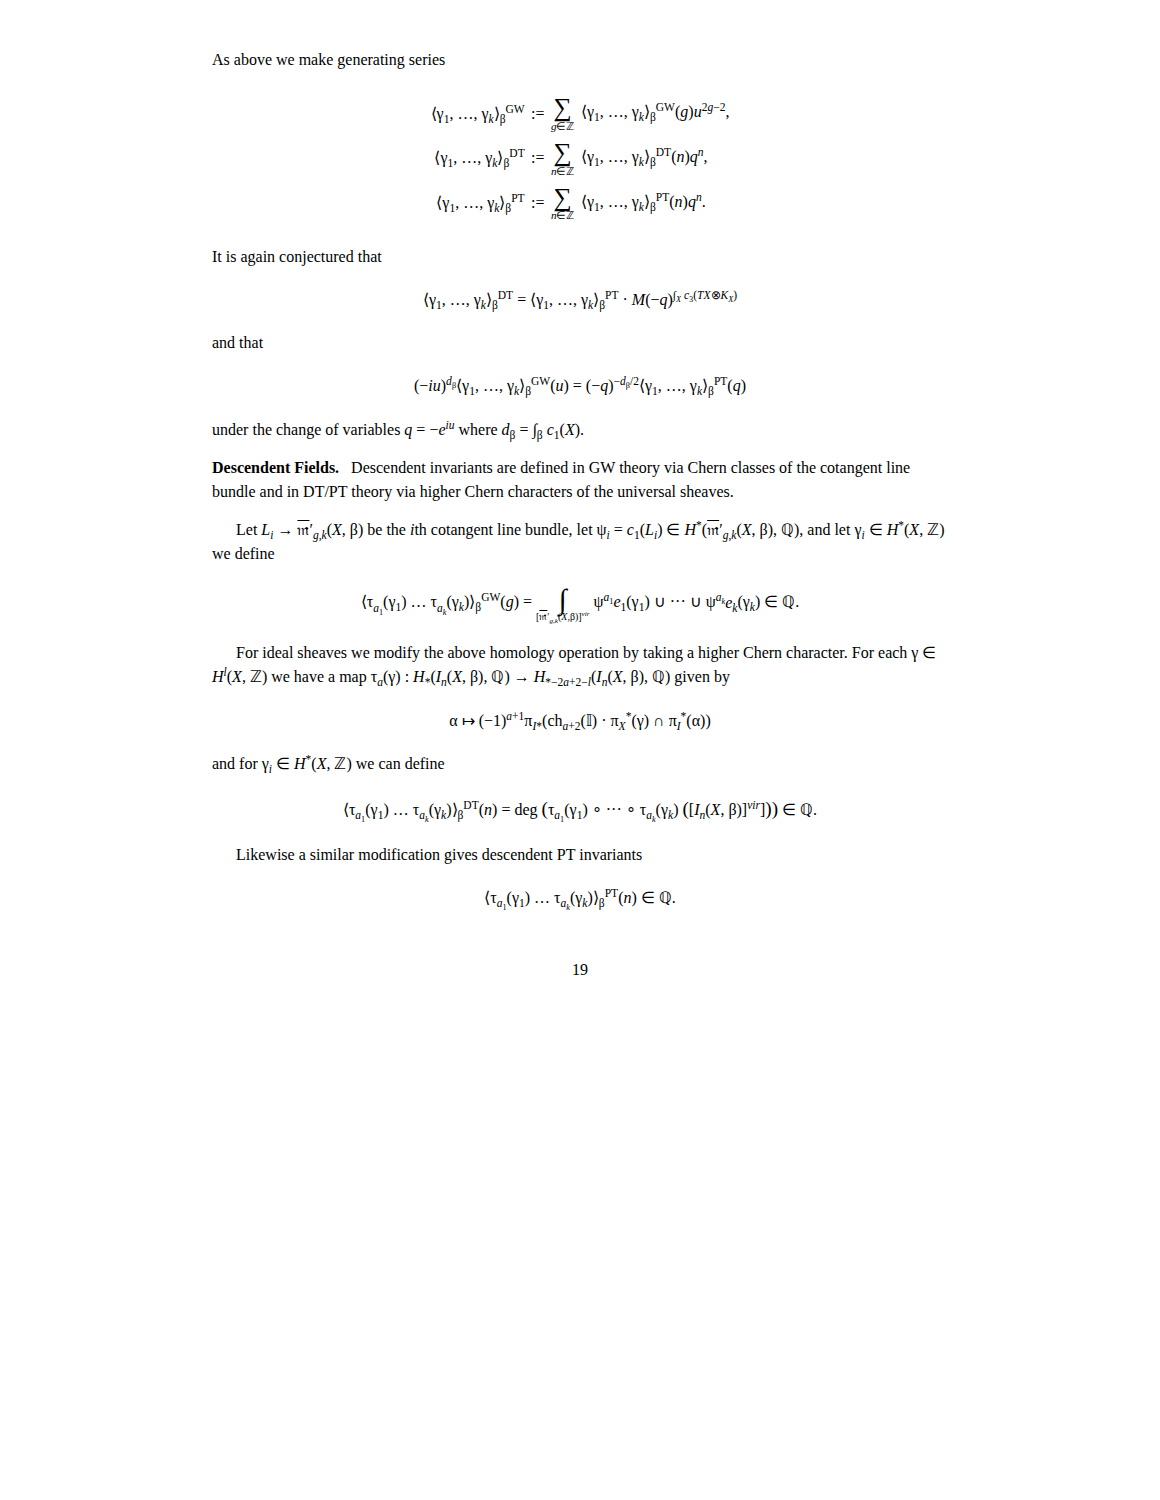As above we make generating series
| ⟨γ 1 , …, γ k ⟩ β GW | := | ∑ g ∈ℤ ⟨γ 1 , …, γ k ⟩ β GW ( g ) u 2 g −2 , |
| ⟨γ 1 , …, γ k ⟩ β DT | := | ∑ n ∈ℤ ⟨γ 1 , …, γ k ⟩ β DT ( n ) q n , |
| ⟨γ 1 , …, γ k ⟩ β PT | := | ∑ n ∈ℤ ⟨γ 1 , …, γ k ⟩ β PT ( n ) q n . |
It is again conjectured that
⟨γ1, …, γk⟩βDT = ⟨γ1, …, γk⟩βPT · M(−q)∫X c3(TX⊗KX)
and that
(−iu)dβ⟨γ1, …, γk⟩βGW(u) = (−q)−dβ/2⟨γ1, …, γk⟩βPT(q)
under the change of variables q = −eiu where dβ = ∫β c1(X).
Descendent Fields. Descendent invariants are defined in GW theory via Chern classes of the cotangent line bundle and in DT/PT theory via higher Chern characters of the universal sheaves.
Let Li → 𝔪′g,k(X, β) be the ith cotangent line bundle, let ψi = c1(Li) ∈ H*(𝔪′g,k(X, β), ℚ), and let γi ∈ H*(X, ℤ) we define
⟨τa1(γ1) … τak(γk)⟩βGW(g) = ∫[𝔪′g,k(X,β)]vir ψa1e1(γ1) ∪ ··· ∪ ψakek(γk) ∈ ℚ.
For ideal sheaves we modify the above homology operation by taking a higher Chern character. For each γ ∈ Hl(X, ℤ) we have a map τa(γ) : H*(In(X, β), ℚ) → H*−2a+2−l(In(X, β), ℚ) given by
α ↦ (−1)a+1πI*(cha+2(𝕀) · πX*(γ) ∩ πI*(α))
and for γi ∈ H*(X, ℤ) we can define
⟨τa1(γ1) … τak(γk)⟩βDT(n) = deg (τa1(γ1) ∘ ··· ∘ τak(γk) ([In(X, β)]vir])) ∈ ℚ.
Likewise a similar modification gives descendent PT invariants
⟨τa1(γ1) … τak(γk)⟩βPT(n) ∈ ℚ.
19